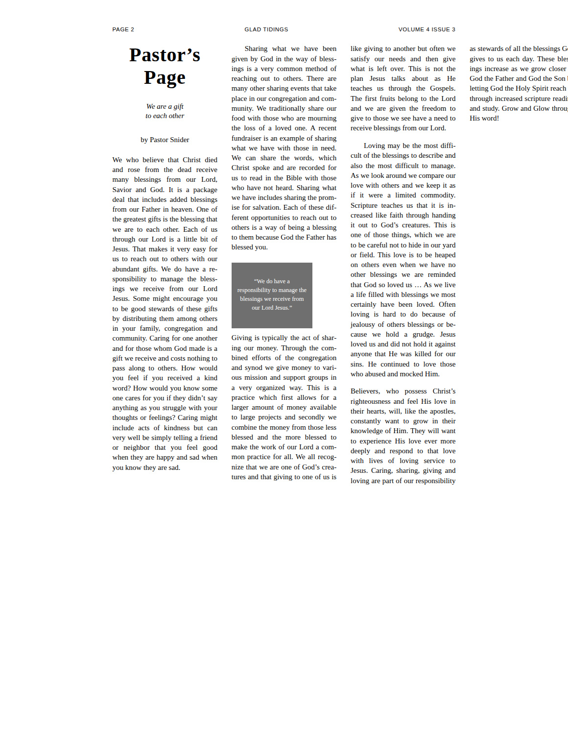PAGE 2
GLAD TIDINGS
VOLUME 4 ISSUE 3
Pastor’s Page
We are a gift
to each other
by Pastor Snider
We who believe that Christ died and rose from the dead receive many blessings from our Lord, Savior and God. It is a package deal that includes added blessings from our Father in heaven. One of the greatest gifts is the blessing that we are to each other. Each of us through our Lord is a little bit of Jesus. That makes it very easy for us to reach out to others with our abundant gifts. We do have a responsibility to manage the blessings we receive from our Lord Jesus. Some might encourage you to be good stewards of these gifts by distributing them among others in your family, congregation and community. Caring for one another and for those whom God made is a gift we receive and costs nothing to pass along to others. How would you feel if you received a kind word? How would you know some one cares for you if they didn’t say anything as you struggle with your thoughts or feelings? Caring might include acts of kindness but can very well be simply telling a friend or neighbor that you feel good when they are happy and sad when you know they are sad.
Sharing what we have been given by God in the way of blessings is a very common method of reaching out to others. There are many other sharing events that take place in our congregation and community. We traditionally share our food with those who are mourning the loss of a loved one. A recent fundraiser is an example of sharing what we have with those in need. We can share the words, which Christ spoke and are recorded for us to read in the Bible with those who have not heard. Sharing what we have includes sharing the promise for salvation. Each of these different opportunities to reach out to others is a way of being a blessing to them because God the Father has blessed you.
“We do have a responsibility to manage the blessings we receive from our Lord Jesus.”
Giving is typically the act of sharing our money. Through the combined efforts of the congregation and synod we give money to various mission and support groups in a very organized way. This is a practice which first allows for a larger amount of money available to large projects and secondly we combine the money from those less blessed and the more blessed to make the work of our Lord a common practice for all. We all recognize that we are one of God’s creatures and that giving to one of us is like giving to another but often we satisfy our needs and then give what is left over. This is not the plan Jesus talks about as He teaches us through the Gospels. The first fruits belong to the Lord and we are given the freedom to give to those we see have a need to receive blessings from our Lord.
Loving may be the most difficult of the blessings to describe and also the most difficult to manage. As we look around we compare our love with others and we keep it as if it were a limited commodity. Scripture teaches us that it is increased like faith through handing it out to God’s creatures. This is one of those things, which we are to be careful not to hide in our yard or field. This love is to be heaped on others even when we have no other blessings we are reminded that God so loved us … As we live a life filled with blessings we most certainly have been loved. Often loving is hard to do because of jealousy of others blessings or because we hold a grudge. Jesus loved us and did not hold it against anyone that He was killed for our sins. He continued to love those who abused and mocked Him.
Believers, who possess Christ’s righteousness and feel His love in their hearts, will, like the apostles, constantly want to grow in their knowledge of Him. They will want to experience His love ever more deeply and respond to that love with lives of loving service to Jesus. Caring, sharing, giving and loving are part of our responsibility as stewards of all the blessings God gives to us each day. These blessings increase as we grow closer to God the Father and God the Son by letting God the Holy Spirit reach us through increased scripture reading and study. Grow and Glow through His word!